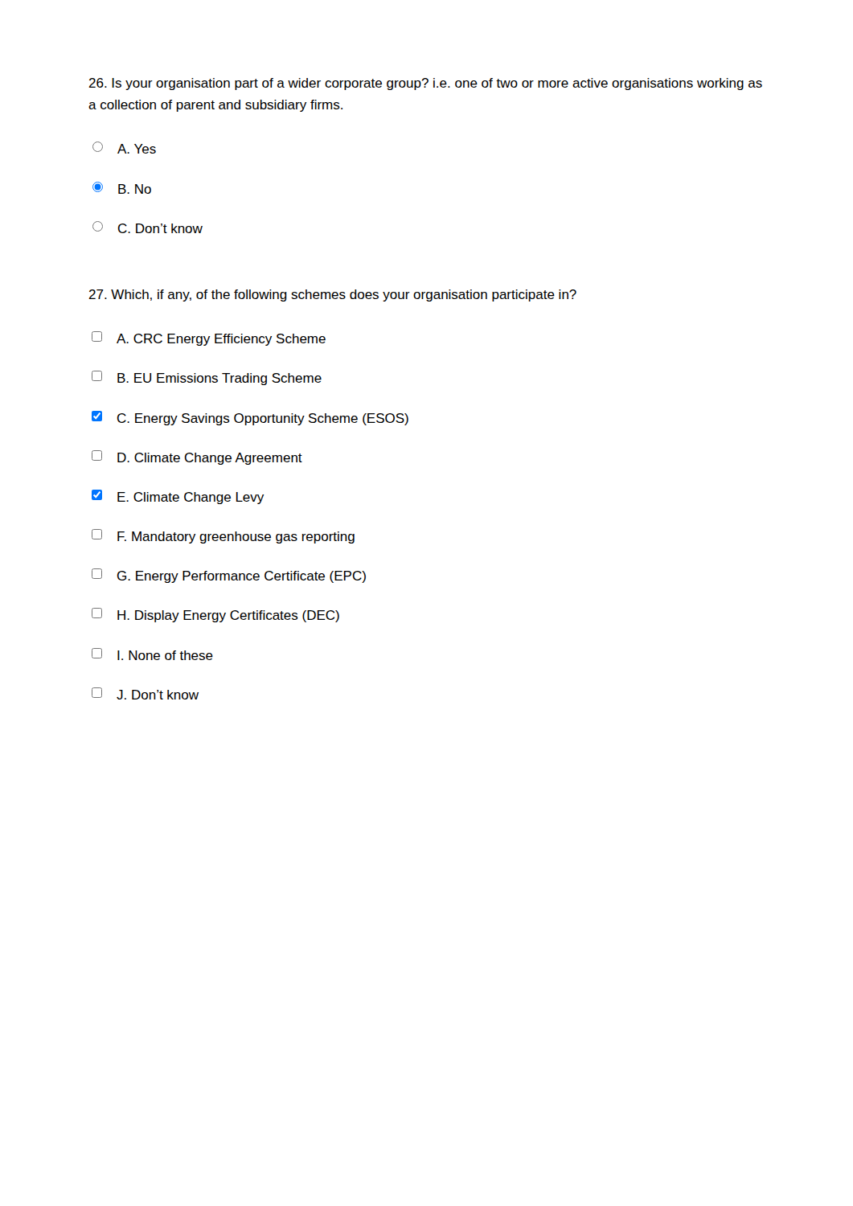26. Is your organisation part of a wider corporate group? i.e. one of two or more active organisations working as a collection of parent and subsidiary firms.
A. Yes
B. No
C. Don’t know
27. Which, if any, of the following schemes does your organisation participate in?
A. CRC Energy Efficiency Scheme
B. EU Emissions Trading Scheme
C. Energy Savings Opportunity Scheme (ESOS)
D. Climate Change Agreement
E. Climate Change Levy
F. Mandatory greenhouse gas reporting
G. Energy Performance Certificate (EPC)
H. Display Energy Certificates (DEC)
I. None of these
J. Don’t know